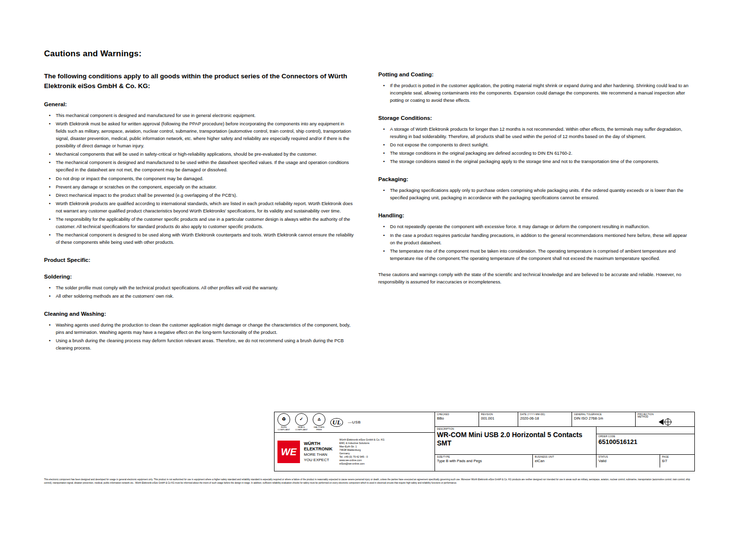Cautions and Warnings:
The following conditions apply to all goods within the product series of the Connectors of Würth Elektronik eiSos GmbH & Co. KG:
General:
This mechanical component is designed and manufactured for use in general electronic equipment.
Würth Elektronik must be asked for written approval (following the PPAP procedure) before incorporating the components into any equipment in fields such as military, aerospace, aviation, nuclear control, submarine, transportation (automotive control, train control, ship control), transportation signal, disaster prevention, medical, public information network, etc. where higher safety and reliability are especially required and/or if there is the possibility of direct damage or human injury.
Mechanical components that will be used in safety-critical or high-reliability applications, should be pre-evaluated by the customer.
The mechanical component is designed and manufactured to be used within the datasheet specified values. If the usage and operation conditions specified in the datasheet are not met, the component may be damaged or dissolved.
Do not drop or impact the components, the component may be damaged.
Prevent any damage or scratches on the component, especially on the actuator.
Direct mechanical impact to the product shall be prevented (e.g overlapping of the PCB's).
Würth Elektronik products are qualified according to international standards, which are listed in each product reliability report. Würth Elektronik does not warrant any customer qualified product characteristics beyond Würth Elektroniks' specifications, for its validity and sustainability over time.
The responsibility for the applicability of the customer specific products and use in a particular customer design is always within the authority of the customer. All technical specifications for standard products do also apply to customer specific products.
The mechanical component is designed to be used along with Würth Elektronik counterparts and tools. Würth Elektronik cannot ensure the reliability of these components while being used with other products.
Product Specific:
Soldering:
The solder profile must comply with the technical product specifications. All other profiles will void the warranty.
All other soldering methods are at the customers' own risk.
Cleaning and Washing:
Washing agents used during the production to clean the customer application might damage or change the characteristics of the component, body, pins and termination. Washing agents may have a negative effect on the long-term functionality of the product.
Using a brush during the cleaning process may deform function relevant areas. Therefore, we do not recommend using a brush during the PCB cleaning process.
Potting and Coating:
If the product is potted in the customer application, the potting material might shrink or expand during and after hardening. Shrinking could lead to an incomplete seal, allowing contaminants into the components. Expansion could damage the components. We recommend a manual inspection after potting or coating to avoid these effects.
Storage Conditions:
A storage of Würth Elektronik products for longer than 12 months is not recommended. Within other effects, the terminals may suffer degradation, resulting in bad solderability. Therefore, all products shall be used within the period of 12 months based on the day of shipment.
Do not expose the components to direct sunlight.
The storage conditions in the original packaging are defined according to DIN EN 61760-2.
The storage conditions stated in the original packaging apply to the storage time and not to the transportation time of the components.
Packaging:
The packaging specifications apply only to purchase orders comprising whole packaging units. If the ordered quantity exceeds or is lower than the specified packaging unit, packaging in accordance with the packaging specifications cannot be ensured.
Handling:
Do not repeatedly operate the component with excessive force. It may damage or deform the component resulting in malfunction.
In the case a product requires particular handling precautions, in addition to the general recommendations mentioned here before, these will appear on the product datasheet.
The temperature rise of the component must be taken into consideration. The operating temperature is comprised of ambient temperature and temperature rise of the component.The operating temperature of the component shall not exceed the maximum temperature specified.
These cautions and warnings comply with the state of the scientific and technical knowledge and are believed to be accurate and reliable. However, no responsibility is assumed for inaccuracies or incompleteness.
♻
RoHS
COMPLIANT
✓
REACh
COMPLIANT
🜂
HALOGEN
FREE
UL
—USB
WE
WÜRTH
ELEKTRONIK
MORE THAN
YOU EXPECT
Würth Elektronik eiSos GmbH & Co. KG
EMC & Inductive Solutions
Max-Eyth-Str. 1
74638 Waldenburg
Germany
Tel. +49 (0) 79 42 945 - 0
www.we-online.com
eiSos@we-online.com
CHECKED BBo
REVISION 001.001
DATE (YYYY-MM-DD) 2020-06-18
GENERAL TOLERANCE DIN ISO 2768-1m
PROJECTION
METHOD
DESCRIPTION WR-COM Mini USB 2.0 Horizontal 5 Contacts SMT
ORDER CODE 65100516121
SIZE/TYPE Type B with Pads and Pegs
BUSINESS UNIT eiCan
STATUS Valid
PAGE 6/7
This electronic component has been designed and developed for usage in general electronic equipment only. This product is not authorized for use in equipment where a higher safety standard and reliability standard is especially required or where a failure of the product is reasonably expected to cause severe personal injury or death, unless the parties have executed an agreement specifically governing such use. Moreover Würth Elektronik eiSos GmbH & Co. KG products are neither designed nor intended for use in areas such as military, aerospace, aviation, nuclear control, submarine, transportation (automotive control, train control, ship control), transportation signal, disaster prevention, medical, public information network etc.. Würth Elektronik eiSos GmbH & Co KG must be informed about the intent of such usage before the design-in stage. In addition, sufficient reliability evaluation checks for safety must be performed on every electronic component which is used in electrical circuits that require high safety and reliability functions or performance.